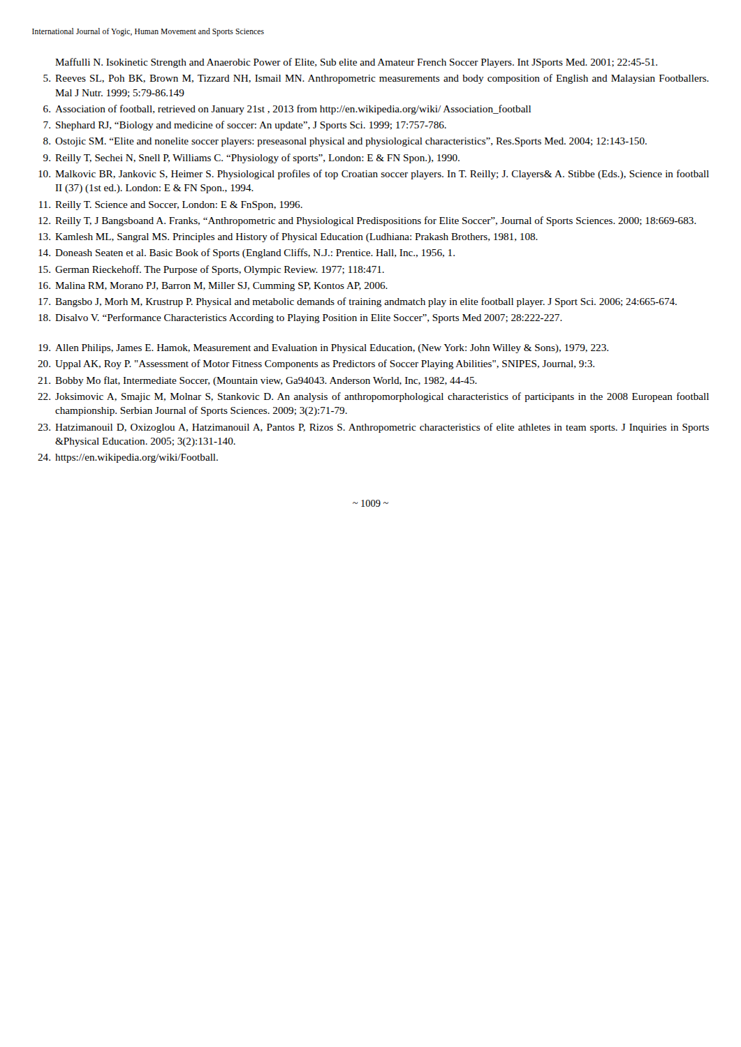International Journal of Yogic, Human Movement and Sports Sciences
Maffulli N. Isokinetic Strength and Anaerobic Power of Elite, Sub elite and Amateur French Soccer Players. Int JSports Med. 2001; 22:45-51.
5. Reeves SL, Poh BK, Brown M, Tizzard NH, Ismail MN. Anthropometric measurements and body composition of English and Malaysian Footballers. Mal J Nutr. 1999; 5:79-86.149
6. Association of football, retrieved on January 21st , 2013 from http://en.wikipedia.org/wiki/ Association_football
7. Shephard RJ, “Biology and medicine of soccer: An update”, J Sports Sci. 1999; 17:757-786.
8. Ostojic SM. “Elite and nonelite soccer players: preseasonal physical and physiological characteristics”, Res.Sports Med. 2004; 12:143-150.
9. Reilly T, Sechei N, Snell P, Williams C. “Physiology of sports”, London: E & FN Spon.), 1990.
10. Malkovic BR, Jankovic S, Heimer S. Physiological profiles of top Croatian soccer players. In T. Reilly; J. Clayers& A. Stibbe (Eds.), Science in football II (37) (1st ed.). London: E & FN Spon., 1994.
11. Reilly T. Science and Soccer, London: E & FnSpon, 1996.
12. Reilly T, J Bangsboand A. Franks, “Anthropometric and Physiological Predispositions for Elite Soccer”, Journal of Sports Sciences. 2000; 18:669-683.
13. Kamlesh ML, Sangral MS. Principles and History of Physical Education (Ludhiana: Prakash Brothers, 1981, 108.
14. Doneash Seaten et al. Basic Book of Sports (England Cliffs, N.J.: Prentice. Hall, Inc., 1956, 1.
15. German Rieckehoff. The Purpose of Sports, Olympic Review. 1977; 118:471.
16. Malina RM, Morano PJ, Barron M, Miller SJ, Cumming SP, Kontos AP, 2006.
17. Bangsbo J, Morh M, Krustrup P. Physical and metabolic demands of training andmatch play in elite football player. J Sport Sci. 2006; 24:665-674.
18. Disalvo V. “Performance Characteristics According to Playing Position in Elite Soccer”, Sports Med 2007; 28:222-227.
19. Allen Philips, James E. Hamok, Measurement and Evaluation in Physical Education, (New York: John Willey & Sons), 1979, 223.
20. Uppal AK, Roy P. "Assessment of Motor Fitness Components as Predictors of Soccer Playing Abilities", SNIPES, Journal, 9:3.
21. Bobby Mo flat, Intermediate Soccer, (Mountain view, Ga94043. Anderson World, Inc, 1982, 44-45.
22. Joksimovic A, Smajic M, Molnar S, Stankovic D. An analysis of anthropomorphological characteristics of participants in the 2008 European football championship. Serbian Journal of Sports Sciences. 2009; 3(2):71-79.
23. Hatzimanouil D, Oxizoglou A, Hatzimanouil A, Pantos P, Rizos S. Anthropometric characteristics of elite athletes in team sports. J Inquiries in Sports &Physical Education. 2005; 3(2):131-140.
24. https://en.wikipedia.org/wiki/Football.
~ 1009 ~